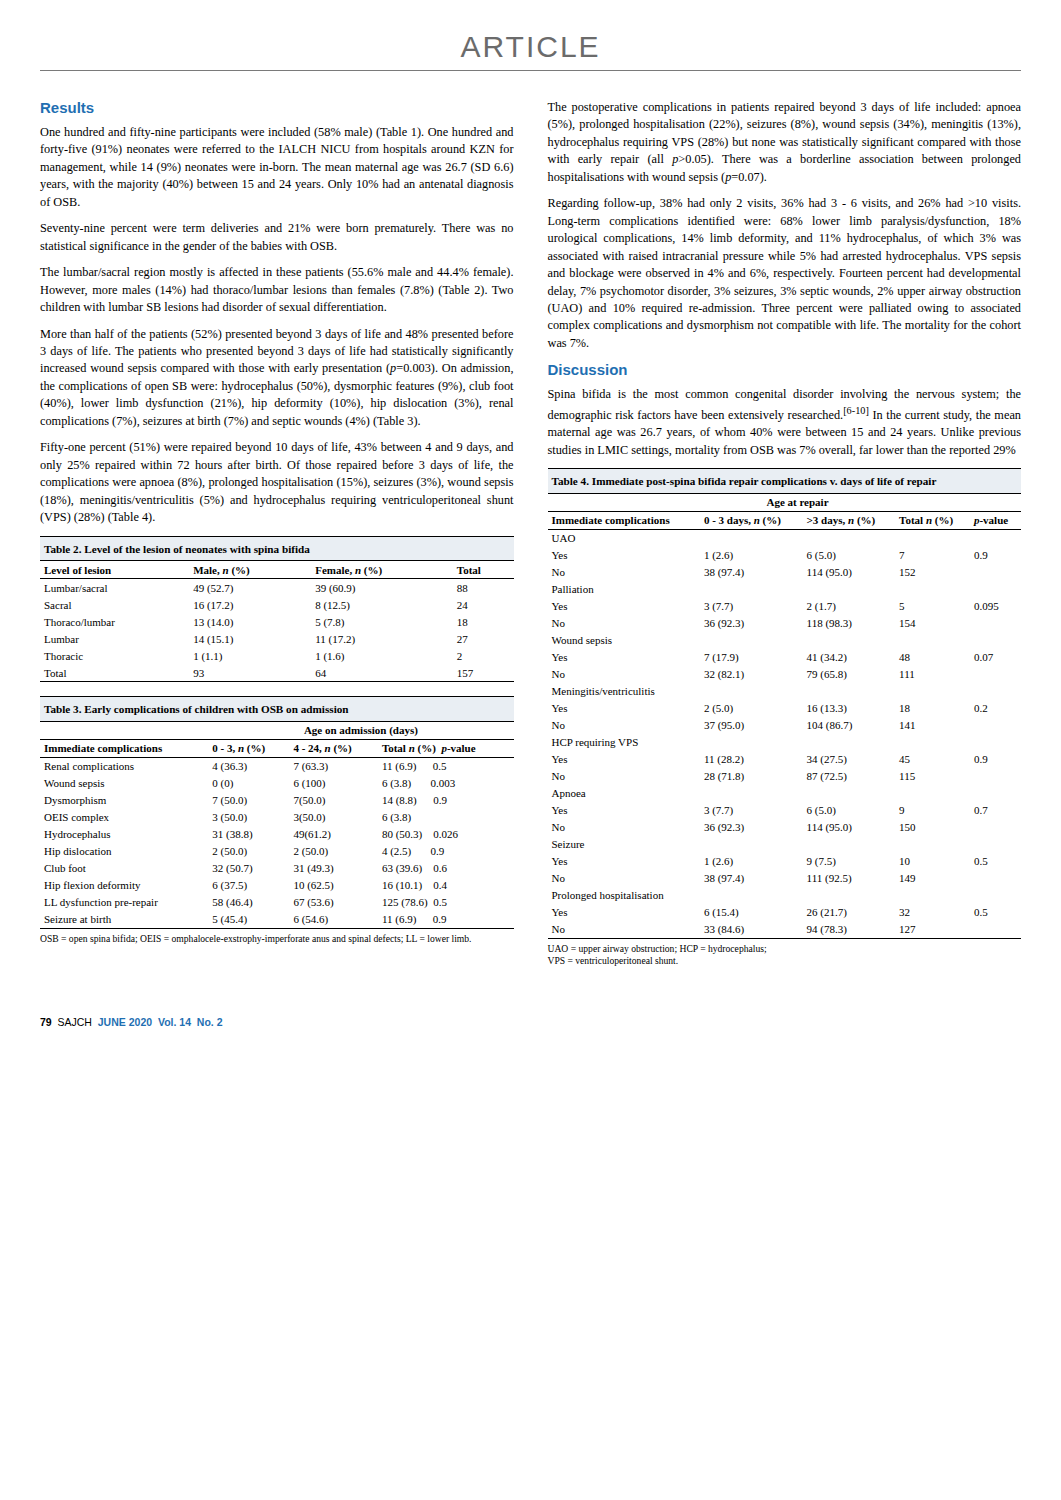ARTICLE
Results
One hundred and fifty-nine participants were included (58% male) (Table 1). One hundred and forty-five (91%) neonates were referred to the IALCH NICU from hospitals around KZN for management, while 14 (9%) neonates were in-born. The mean maternal age was 26.7 (SD 6.6) years, with the majority (40%) between 15 and 24 years. Only 10% had an antenatal diagnosis of OSB.
Seventy-nine percent were term deliveries and 21% were born prematurely. There was no statistical significance in the gender of the babies with OSB.
The lumbar/sacral region mostly is affected in these patients (55.6% male and 44.4% female). However, more males (14%) had thoraco/lumbar lesions than females (7.8%) (Table 2). Two children with lumbar SB lesions had disorder of sexual differentiation.
More than half of the patients (52%) presented beyond 3 days of life and 48% presented before 3 days of life. The patients who presented beyond 3 days of life had statistically significantly increased wound sepsis compared with those with early presentation (p=0.003). On admission, the complications of open SB were: hydrocephalus (50%), dysmorphic features (9%), club foot (40%), lower limb dysfunction (21%), hip deformity (10%), hip dislocation (3%), renal complications (7%), seizures at birth (7%) and septic wounds (4%) (Table 3).
Fifty-one percent (51%) were repaired beyond 10 days of life, 43% between 4 and 9 days, and only 25% repaired within 72 hours after birth. Of those repaired before 3 days of life, the complications were apnoea (8%), prolonged hospitalisation (15%), seizures (3%), wound sepsis (18%), meningitis/ventriculitis (5%) and hydrocephalus requiring ventriculoperitoneal shunt (VPS) (28%) (Table 4).
Table 2. Level of the lesion of neonates with spina bifida
| Level of lesion | Male, n (%) | Female, n (%) | Total |
| --- | --- | --- | --- |
| Lumbar/sacral | 49 (52.7) | 39 (60.9) | 88 |
| Sacral | 16 (17.2) | 8 (12.5) | 24 |
| Thoraco/lumbar | 13 (14.0) | 5 (7.8) | 18 |
| Lumbar | 14 (15.1) | 11 (17.2) | 27 |
| Thoracic | 1 (1.1) | 1 (1.6) | 2 |
| Total | 93 | 64 | 157 |
Table 3. Early complications of children with OSB on admission
| | Age on admission (days) |
| --- | --- |
| Immediate complications | 0 - 3, n (%) | 4 - 24, n (%) | Total n (%) p -value |
| Renal complications | 4 (36.3) | 7 (63.3) | 11 (6.9) 0.5 |
| Wound sepsis | 0 (0) | 6 (100) | 6 (3.8) 0.003 |
| Dysmorphism | 7 (50.0) | 7(50.0) | 14 (8.8) 0.9 |
| OEIS complex | 3 (50.0) | 3(50.0) | 6 (3.8) |
| Hydrocephalus | 31 (38.8) | 49(61.2) | 80 (50.3) 0.026 |
| Hip dislocation | 2 (50.0) | 2 (50.0) | 4 (2.5) 0.9 |
| Club foot | 32 (50.7) | 31 (49.3) | 63 (39.6) 0.6 |
| Hip flexion deformity | 6 (37.5) | 10 (62.5) | 16 (10.1) 0.4 |
| LL dysfunction pre-repair | 58 (46.4) | 67 (53.6) | 125 (78.6) 0.5 |
| Seizure at birth | 5 (45.4) | 6 (54.6) | 11 (6.9) 0.9 |
OSB = open spina bifida; OEIS = omphalocele-exstrophy-imperforate anus and spinal defects; LL = lower limb.
The postoperative complications in patients repaired beyond 3 days of life included: apnoea (5%), prolonged hospitalisation (22%), seizures (8%), wound sepsis (34%), meningitis (13%), hydrocephalus requiring VPS (28%) but none was statistically significant compared with those with early repair (all p>0.05). There was a borderline association between prolonged hospitalisations with wound sepsis (p=0.07).
Regarding follow-up, 38% had only 2 visits, 36% had 3 - 6 visits, and 26% had >10 visits. Long-term complications identified were: 68% lower limb paralysis/dysfunction, 18% urological complications, 14% limb deformity, and 11% hydrocephalus, of which 3% was associated with raised intracranial pressure while 5% had arrested hydrocephalus. VPS sepsis and blockage were observed in 4% and 6%, respectively. Fourteen percent had developmental delay, 7% psychomotor disorder, 3% seizures, 3% septic wounds, 2% upper airway obstruction (UAO) and 10% required re-admission. Three percent were palliated owing to associated complex complications and dysmorphism not compatible with life. The mortality for the cohort was 7%.
Discussion
Spina bifida is the most common congenital disorder involving the nervous system; the demographic risk factors have been extensively researched.[6-10] In the current study, the mean maternal age was 26.7 years, of whom 40% were between 15 and 24 years. Unlike previous studies in LMIC settings, mortality from OSB was 7% overall, far lower than the reported 29%
Table 4. Immediate post-spina bifida repair complications v. days of life of repair
| | Age at repair | | |
| --- | --- | --- | --- |
| Immediate complications | 0 - 3 days, n (%) | >3 days, n (%) | Total n (%) | p -value |
| UAO |
| Yes | 1 (2.6) | 6 (5.0) | 7 | 0.9 |
| No | 38 (97.4) | 114 (95.0) | 152 | |
| Palliation |
| Yes | 3 (7.7) | 2 (1.7) | 5 | 0.095 |
| No | 36 (92.3) | 118 (98.3) | 154 | |
| Wound sepsis |
| Yes | 7 (17.9) | 41 (34.2) | 48 | 0.07 |
| No | 32 (82.1) | 79 (65.8) | 111 | |
| Meningitis/ventriculitis |
| Yes | 2 (5.0) | 16 (13.3) | 18 | 0.2 |
| No | 37 (95.0) | 104 (86.7) | 141 | |
| HCP requiring VPS |
| Yes | 11 (28.2) | 34 (27.5) | 45 | 0.9 |
| No | 28 (71.8) | 87 (72.5) | 115 | |
| Apnoea |
| Yes | 3 (7.7) | 6 (5.0) | 9 | 0.7 |
| No | 36 (92.3) | 114 (95.0) | 150 | |
| Seizure |
| Yes | 1 (2.6) | 9 (7.5) | 10 | 0.5 |
| No | 38 (97.4) | 111 (92.5) | 149 | |
| Prolonged hospitalisation |
| Yes | 6 (15.4) | 26 (21.7) | 32 | 0.5 |
| No | 33 (84.6) | 94 (78.3) | 127 | |
UAO = upper airway obstruction; HCP = hydrocephalus;
VPS = ventriculoperitoneal shunt.
79 SAJCH JUNE 2020 Vol. 14 No. 2